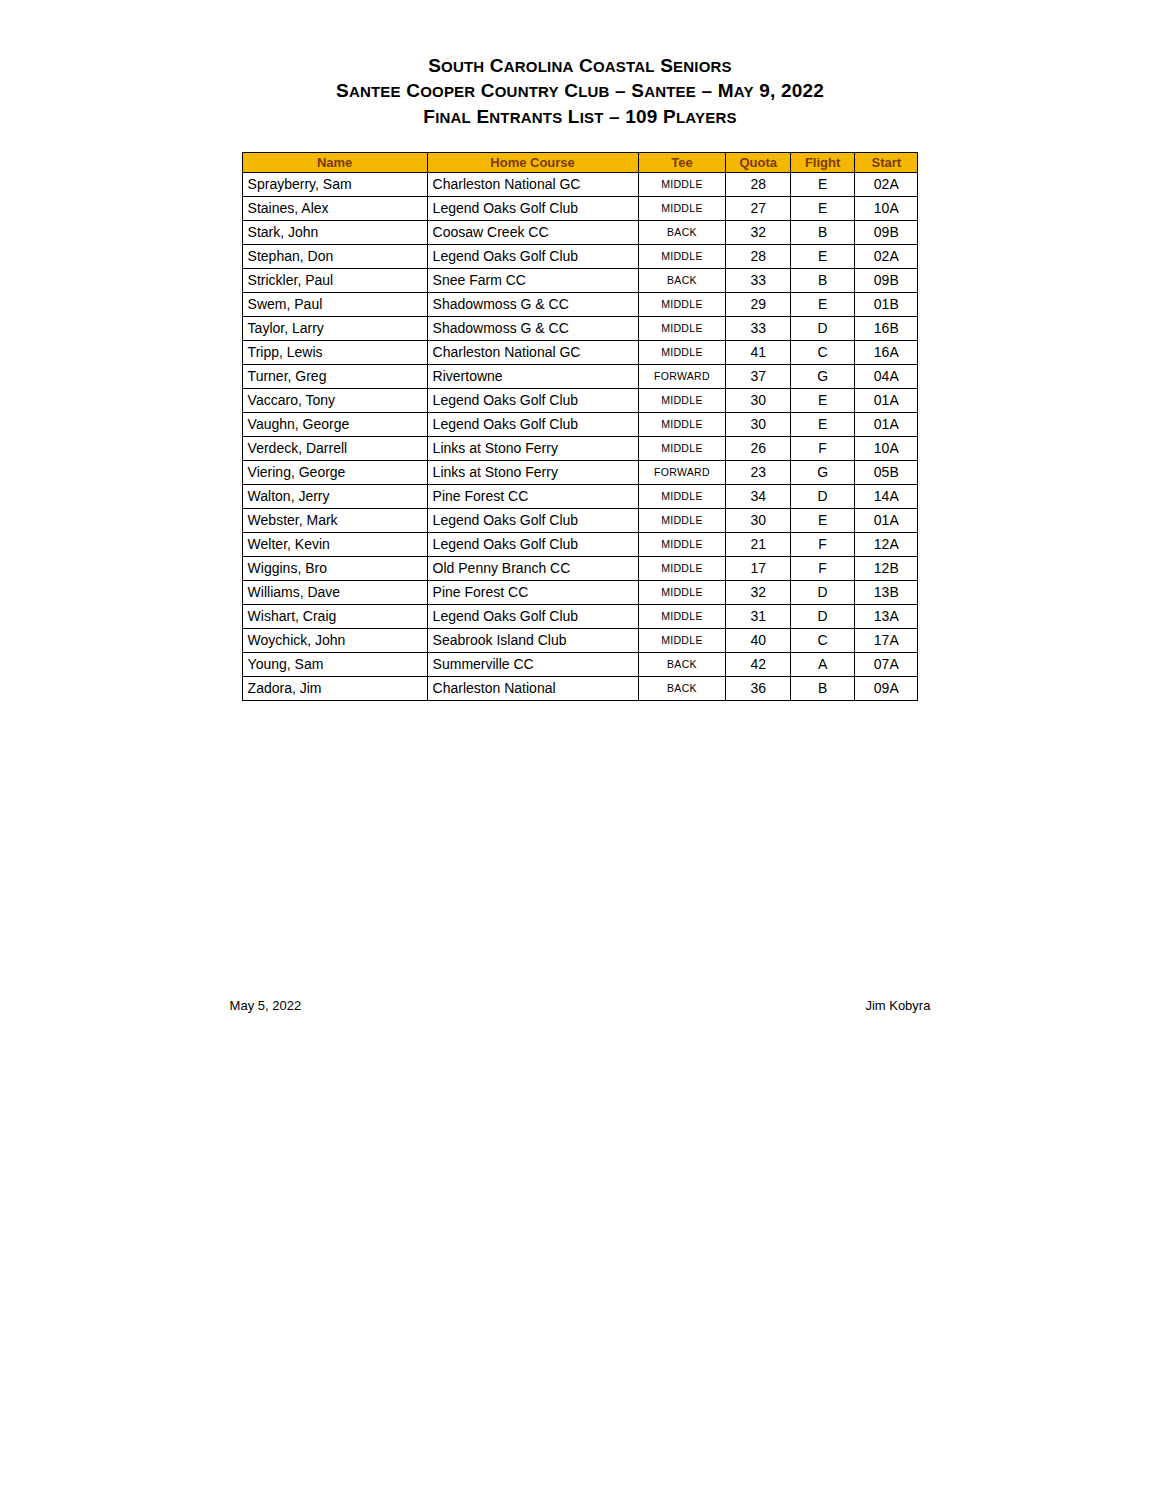SOUTH CAROLINA COASTAL SENIORS
SANTEE COOPER COUNTRY CLUB – SANTEE – MAY 9, 2022
FINAL ENTRANTS LIST – 109 PLAYERS
| Name | Home Course | Tee | Quota | Flight | Start |
| --- | --- | --- | --- | --- | --- |
| Sprayberry, Sam | Charleston National GC | MIDDLE | 28 | E | 02A |
| Staines, Alex | Legend Oaks Golf Club | MIDDLE | 27 | E | 10A |
| Stark, John | Coosaw Creek CC | BACK | 32 | B | 09B |
| Stephan, Don | Legend Oaks Golf Club | MIDDLE | 28 | E | 02A |
| Strickler, Paul | Snee Farm CC | BACK | 33 | B | 09B |
| Swem, Paul | Shadowmoss G & CC | MIDDLE | 29 | E | 01B |
| Taylor, Larry | Shadowmoss G & CC | MIDDLE | 33 | D | 16B |
| Tripp, Lewis | Charleston National GC | MIDDLE | 41 | C | 16A |
| Turner, Greg | Rivertowne | FORWARD | 37 | G | 04A |
| Vaccaro, Tony | Legend Oaks Golf Club | MIDDLE | 30 | E | 01A |
| Vaughn, George | Legend Oaks Golf Club | MIDDLE | 30 | E | 01A |
| Verdeck, Darrell | Links at Stono Ferry | MIDDLE | 26 | F | 10A |
| Viering, George | Links at Stono Ferry | FORWARD | 23 | G | 05B |
| Walton, Jerry | Pine Forest CC | MIDDLE | 34 | D | 14A |
| Webster, Mark | Legend Oaks Golf Club | MIDDLE | 30 | E | 01A |
| Welter, Kevin | Legend Oaks Golf Club | MIDDLE | 21 | F | 12A |
| Wiggins, Bro | Old Penny Branch CC | MIDDLE | 17 | F | 12B |
| Williams, Dave | Pine Forest CC | MIDDLE | 32 | D | 13B |
| Wishart, Craig | Legend Oaks Golf Club | MIDDLE | 31 | D | 13A |
| Woychick, John | Seabrook Island Club | MIDDLE | 40 | C | 17A |
| Young, Sam | Summerville CC | BACK | 42 | A | 07A |
| Zadora, Jim | Charleston National | BACK | 36 | B | 09A |
May 5, 2022 Jim Kobyra